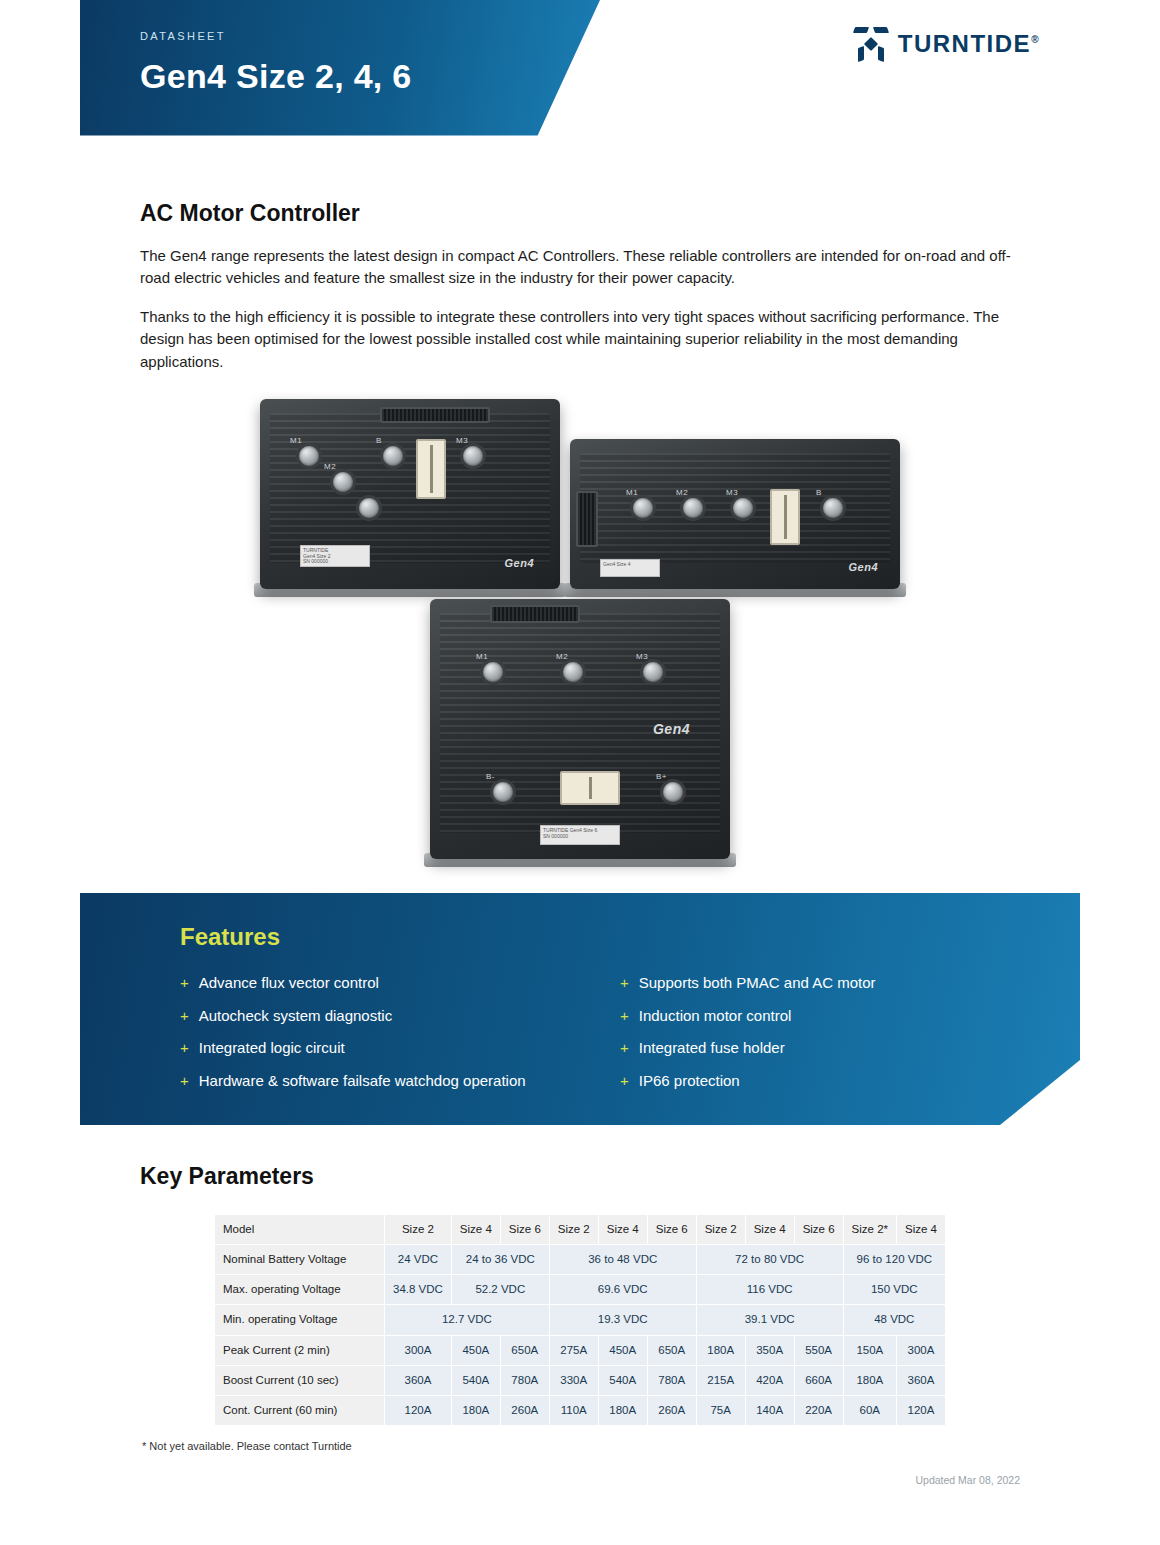TURNTIDE®
Datasheet
Gen4 Size 2, 4, 6
AC Motor Controller
The Gen4 range represents the latest design in compact AC Controllers. These reliable controllers are intended for on-road and off-road electric vehicles and feature the smallest size in the industry for their power capacity.
Thanks to the high efficiency it is possible to integrate these controllers into very tight spaces without sacrificing performance. The design has been optimised for the lowest possible installed cost while maintaining superior reliability in the most demanding applications.
M1
M2
B
M3
TURNTIDE
Gen4 Size 2
SN 000000
Gen4
M1
M2
M3
B
Gen4 Size 4
Gen4
M1
M2
M3
B-
B+
TURNTIDE Gen4 Size 6
SN 000000
Gen4
Features
+Advance flux vector control
+Supports both PMAC and AC motor
+Autocheck system diagnostic
+Induction motor control
+Integrated logic circuit
+Integrated fuse holder
+Hardware & software failsafe watchdog operation
+IP66 protection
Key Parameters
| Model | Size 2 | Size 4 | Size 6 | Size 2 | Size 4 | Size 6 | Size 2 | Size 4 | Size 6 | Size 2* | Size 4 |
| --- | --- | --- | --- | --- | --- | --- | --- | --- | --- | --- | --- |
| Nominal Battery Voltage | 24 VDC | 24 to 36 VDC | 36 to 48 VDC | 72 to 80 VDC | 96 to 120 VDC |
| Max. operating Voltage | 34.8 VDC | 52.2 VDC | 69.6 VDC | 116 VDC | 150 VDC |
| Min. operating Voltage | 12.7 VDC | 19.3 VDC | 39.1 VDC | 48 VDC |
| Peak Current (2 min) | 300A | 450A | 650A | 275A | 450A | 650A | 180A | 350A | 550A | 150A | 300A |
| Boost Current (10 sec) | 360A | 540A | 780A | 330A | 540A | 780A | 215A | 420A | 660A | 180A | 360A |
| Cont. Current (60 min) | 120A | 180A | 260A | 110A | 180A | 260A | 75A | 140A | 220A | 60A | 120A |
* Not yet available. Please contact Turntide
Updated Mar 08, 2022